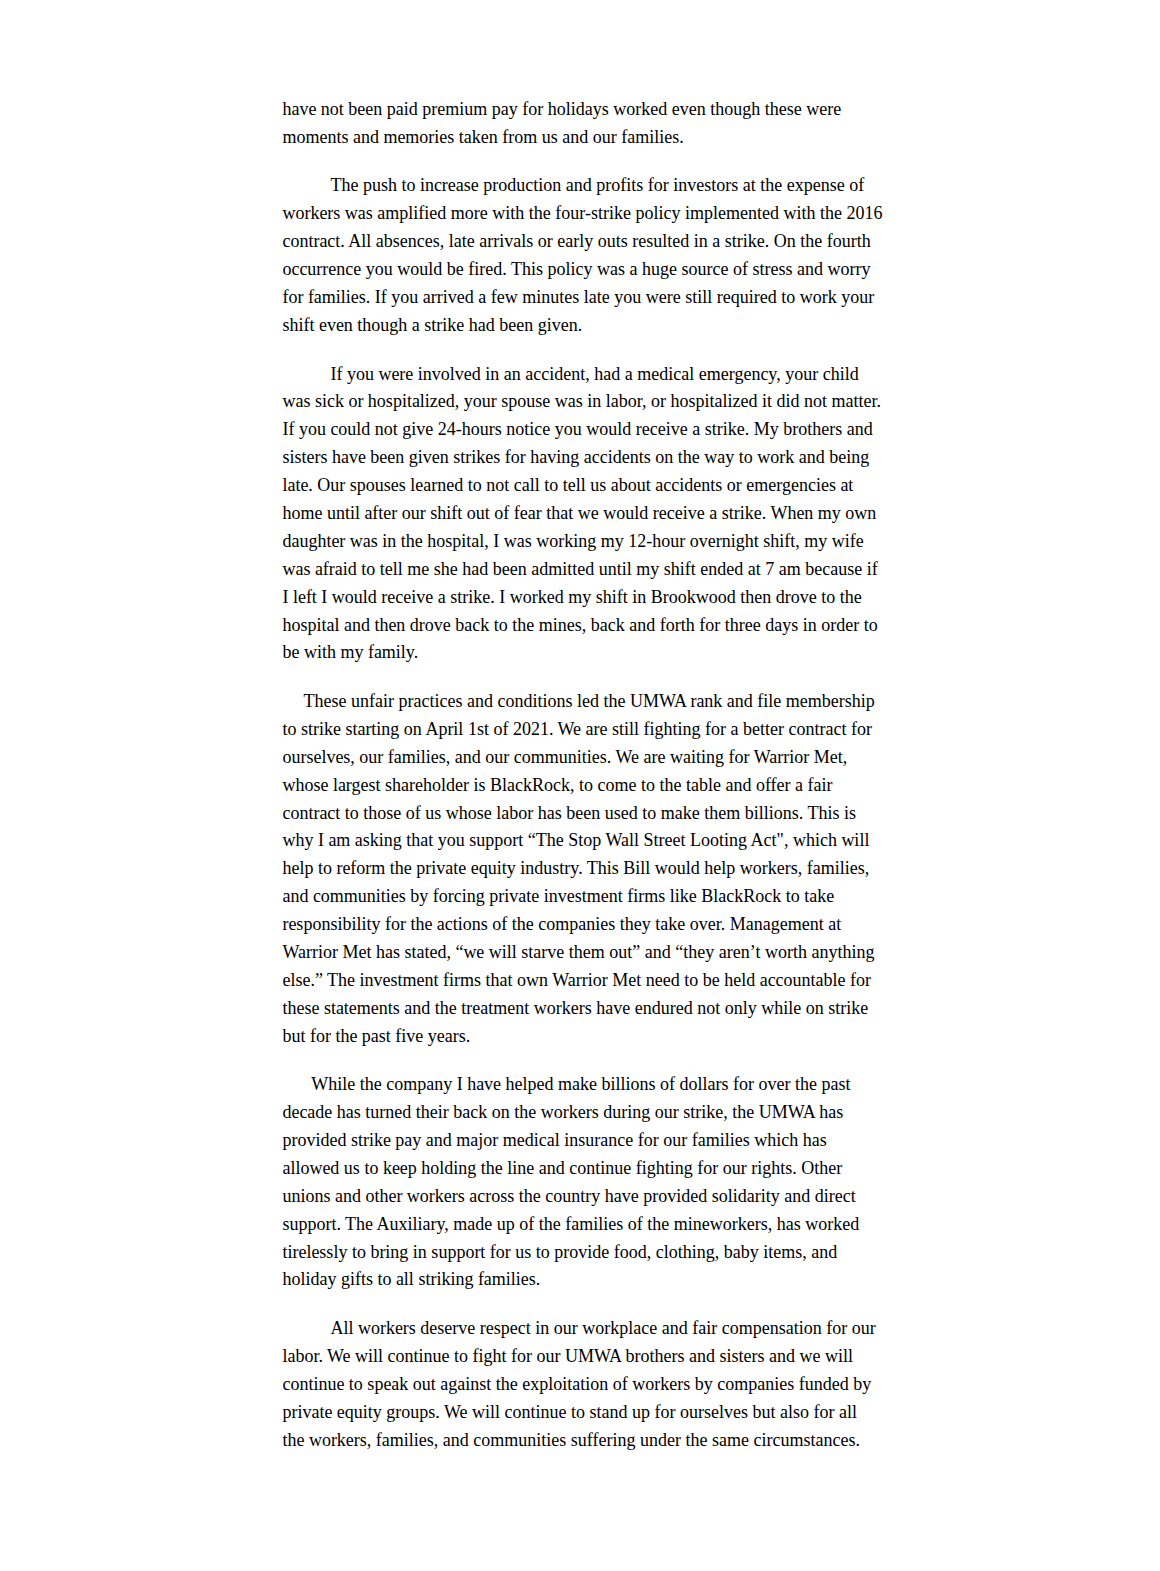have not been paid premium pay for holidays worked even though these were moments and memories taken from us and our families.
The push to increase production and profits for investors at the expense of workers was amplified more with the four-strike policy implemented with the 2016 contract. All absences, late arrivals or early outs resulted in a strike. On the fourth occurrence you would be fired. This policy was a huge source of stress and worry for families. If you arrived a few minutes late you were still required to work your shift even though a strike had been given.
If you were involved in an accident, had a medical emergency, your child was sick or hospitalized, your spouse was in labor, or hospitalized it did not matter. If you could not give 24-hours notice you would receive a strike. My brothers and sisters have been given strikes for having accidents on the way to work and being late. Our spouses learned to not call to tell us about accidents or emergencies at home until after our shift out of fear that we would receive a strike. When my own daughter was in the hospital, I was working my 12-hour overnight shift, my wife was afraid to tell me she had been admitted until my shift ended at 7 am because if I left I would receive a strike. I worked my shift in Brookwood then drove to the hospital and then drove back to the mines, back and forth for three days in order to be with my family.
These unfair practices and conditions led the UMWA rank and file membership to strike starting on April 1st of 2021. We are still fighting for a better contract for ourselves, our families, and our communities. We are waiting for Warrior Met, whose largest shareholder is BlackRock, to come to the table and offer a fair contract to those of us whose labor has been used to make them billions. This is why I am asking that you support “The Stop Wall Street Looting Act", which will help to reform the private equity industry. This Bill would help workers, families, and communities by forcing private investment firms like BlackRock to take responsibility for the actions of the companies they take over. Management at Warrior Met has stated, “we will starve them out” and “they aren’t worth anything else.” The investment firms that own Warrior Met need to be held accountable for these statements and the treatment workers have endured not only while on strike but for the past five years.
While the company I have helped make billions of dollars for over the past decade has turned their back on the workers during our strike, the UMWA has provided strike pay and major medical insurance for our families which has allowed us to keep holding the line and continue fighting for our rights. Other unions and other workers across the country have provided solidarity and direct support. The Auxiliary, made up of the families of the mineworkers, has worked tirelessly to bring in support for us to provide food, clothing, baby items, and holiday gifts to all striking families.
All workers deserve respect in our workplace and fair compensation for our labor. We will continue to fight for our UMWA brothers and sisters and we will continue to speak out against the exploitation of workers by companies funded by private equity groups. We will continue to stand up for ourselves but also for all the workers, families, and communities suffering under the same circumstances.